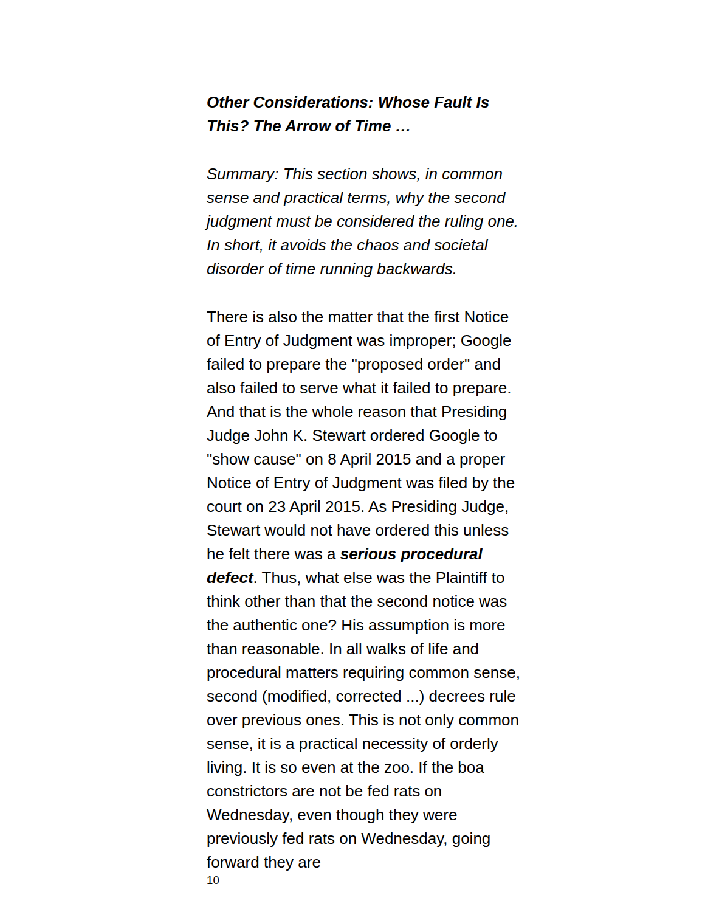Other Considerations: Whose Fault Is This? The Arrow of Time …
Summary: This section shows, in common sense and practical terms, why the second judgment must be considered the ruling one. In short, it avoids the chaos and societal disorder of time running backwards.
There is also the matter that the first Notice of Entry of Judgment was improper; Google failed to prepare the "proposed order" and also failed to serve what it failed to prepare. And that is the whole reason that Presiding Judge John K. Stewart ordered Google to "show cause" on 8 April 2015 and a proper Notice of Entry of Judgment was filed by the court on 23 April 2015. As Presiding Judge, Stewart would not have ordered this unless he felt there was a serious procedural defect. Thus, what else was the Plaintiff to think other than that the second notice was the authentic one? His assumption is more than reasonable. In all walks of life and procedural matters requiring common sense, second (modified, corrected ...) decrees rule over previous ones. This is not only common sense, it is a practical necessity of orderly living. It is so even at the zoo. If the boa constrictors are not be fed rats on Wednesday, even though they were previously fed rats on Wednesday, going forward they are
10